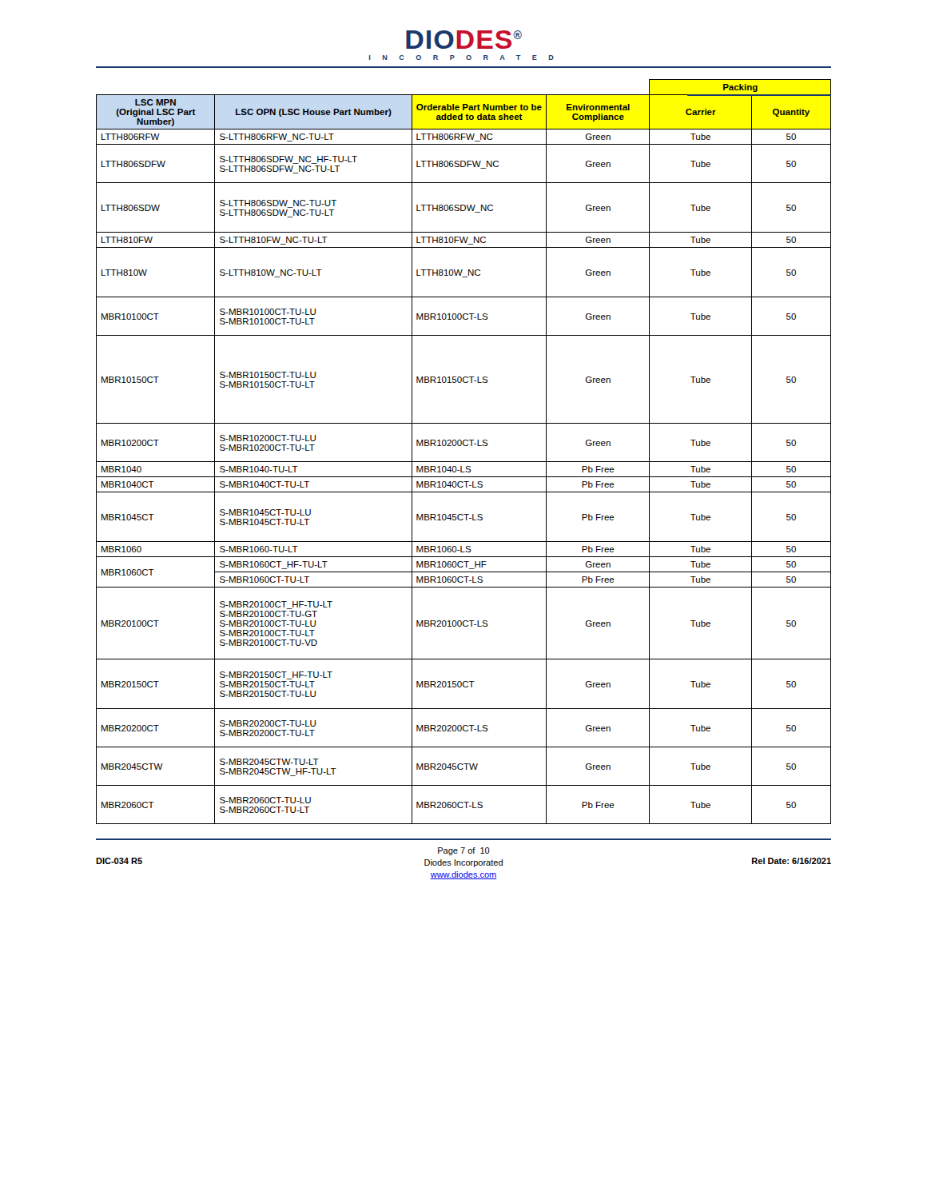DIODES®
I N C O R P O R A T E D
| | | | | Packing |
| LSC MPN (Original LSC Part Number) | LSC OPN (LSC House Part Number) | Orderable Part Number to be added to data sheet | Environmental Compliance | Carrier | Quantity |
| LTTH806RFW | S-LTTH806RFW_NC-TU-LT | LTTH806RFW_NC | Green | Tube | 50 |
| LTTH806SDFW | S-LTTH806SDFW_NC_HF-TU-LT S-LTTH806SDFW_NC-TU-LT | LTTH806SDFW_NC | Green | Tube | 50 |
| LTTH806SDW | S-LTTH806SDW_NC-TU-UT S-LTTH806SDW_NC-TU-LT | LTTH806SDW_NC | Green | Tube | 50 |
| LTTH810FW | S-LTTH810FW_NC-TU-LT | LTTH810FW_NC | Green | Tube | 50 |
| LTTH810W | S-LTTH810W_NC-TU-LT | LTTH810W_NC | Green | Tube | 50 |
| MBR10100CT | S-MBR10100CT-TU-LU S-MBR10100CT-TU-LT | MBR10100CT-LS | Green | Tube | 50 |
| MBR10150CT | S-MBR10150CT-TU-LU S-MBR10150CT-TU-LT | MBR10150CT-LS | Green | Tube | 50 |
| MBR10200CT | S-MBR10200CT-TU-LU S-MBR10200CT-TU-LT | MBR10200CT-LS | Green | Tube | 50 |
| MBR1040 | S-MBR1040-TU-LT | MBR1040-LS | Pb Free | Tube | 50 |
| MBR1040CT | S-MBR1040CT-TU-LT | MBR1040CT-LS | Pb Free | Tube | 50 |
| MBR1045CT | S-MBR1045CT-TU-LU S-MBR1045CT-TU-LT | MBR1045CT-LS | Pb Free | Tube | 50 |
| MBR1060 | S-MBR1060-TU-LT | MBR1060-LS | Pb Free | Tube | 50 |
| MBR1060CT | S-MBR1060CT_HF-TU-LT | MBR1060CT_HF | Green | Tube | 50 |
| S-MBR1060CT-TU-LT | MBR1060CT-LS | Pb Free | Tube | 50 |
| MBR20100CT | S-MBR20100CT_HF-TU-LT S-MBR20100CT-TU-GT S-MBR20100CT-TU-LU S-MBR20100CT-TU-LT S-MBR20100CT-TU-VD | MBR20100CT-LS | Green | Tube | 50 |
| MBR20150CT | S-MBR20150CT_HF-TU-LT S-MBR20150CT-TU-LT S-MBR20150CT-TU-LU | MBR20150CT | Green | Tube | 50 |
| MBR20200CT | S-MBR20200CT-TU-LU S-MBR20200CT-TU-LT | MBR20200CT-LS | Green | Tube | 50 |
| MBR2045CTW | S-MBR2045CTW-TU-LT S-MBR2045CTW_HF-TU-LT | MBR2045CTW | Green | Tube | 50 |
| MBR2060CT | S-MBR2060CT-TU-LU S-MBR2060CT-TU-LT | MBR2060CT-LS | Pb Free | Tube | 50 |
DIC-034 R5
Page 7 of 10
Diodes Incorporated
www.diodes.com
Rel Date: 6/16/2021